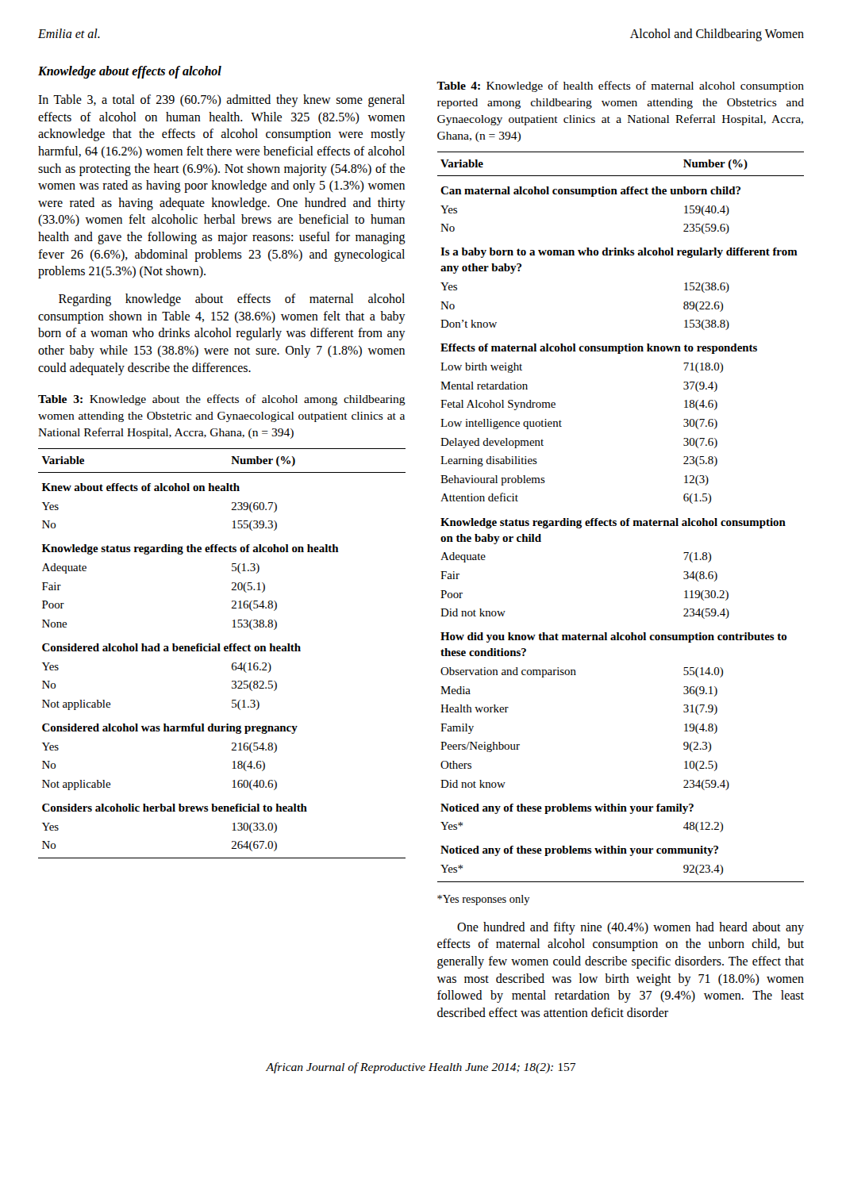Emilia et al.
Alcohol and Childbearing Women
Knowledge about effects of alcohol
In Table 3, a total of 239 (60.7%) admitted they knew some general effects of alcohol on human health. While 325 (82.5%) women acknowledge that the effects of alcohol consumption were mostly harmful, 64 (16.2%) women felt there were beneficial effects of alcohol such as protecting the heart (6.9%). Not shown majority (54.8%) of the women was rated as having poor knowledge and only 5 (1.3%) women were rated as having adequate knowledge. One hundred and thirty (33.0%) women felt alcoholic herbal brews are beneficial to human health and gave the following as major reasons: useful for managing fever 26 (6.6%), abdominal problems 23 (5.8%) and gynecological problems 21(5.3%) (Not shown).
Regarding knowledge about effects of maternal alcohol consumption shown in Table 4, 152 (38.6%) women felt that a baby born of a woman who drinks alcohol regularly was different from any other baby while 153 (38.8%) were not sure. Only 7 (1.8%) women could adequately describe the differences.
Table 3: Knowledge about the effects of alcohol among childbearing women attending the Obstetric and Gynaecological outpatient clinics at a National Referral Hospital, Accra, Ghana, (n = 394)
| Variable | Number (%) |
| --- | --- |
| Knew about effects of alcohol on health |
| Yes | 239(60.7) |
| No | 155(39.3) |
| Knowledge status regarding the effects of alcohol on health |
| Adequate | 5(1.3) |
| Fair | 20(5.1) |
| Poor | 216(54.8) |
| None | 153(38.8) |
| Considered alcohol had a beneficial effect on health |
| Yes | 64(16.2) |
| No | 325(82.5) |
| Not applicable | 5(1.3) |
| Considered alcohol was harmful during pregnancy |
| Yes | 216(54.8) |
| No | 18(4.6) |
| Not applicable | 160(40.6) |
| Considers alcoholic herbal brews beneficial to health |
| Yes | 130(33.0) |
| No | 264(67.0) |
Table 4: Knowledge of health effects of maternal alcohol consumption reported among childbearing women attending the Obstetrics and Gynaecology outpatient clinics at a National Referral Hospital, Accra, Ghana, (n = 394)
| Variable | Number (%) |
| --- | --- |
| Can maternal alcohol consumption affect the unborn child? |
| Yes | 159(40.4) |
| No | 235(59.6) |
| Is a baby born to a woman who drinks alcohol regularly different from any other baby? |
| Yes | 152(38.6) |
| No | 89(22.6) |
| Don’t know | 153(38.8) |
| Effects of maternal alcohol consumption known to respondents |
| Low birth weight | 71(18.0) |
| Mental retardation | 37(9.4) |
| Fetal Alcohol Syndrome | 18(4.6) |
| Low intelligence quotient | 30(7.6) |
| Delayed development | 30(7.6) |
| Learning disabilities | 23(5.8) |
| Behavioural problems | 12(3) |
| Attention deficit | 6(1.5) |
| Knowledge status regarding effects of maternal alcohol consumption on the baby or child |
| Adequate | 7(1.8) |
| Fair | 34(8.6) |
| Poor | 119(30.2) |
| Did not know | 234(59.4) |
| How did you know that maternal alcohol consumption contributes to these conditions? |
| Observation and comparison | 55(14.0) |
| Media | 36(9.1) |
| Health worker | 31(7.9) |
| Family | 19(4.8) |
| Peers/Neighbour | 9(2.3) |
| Others | 10(2.5) |
| Did not know | 234(59.4) |
| Noticed any of these problems within your family? |
| Yes* | 48(12.2) |
| Noticed any of these problems within your community? |
| Yes* | 92(23.4) |
*Yes responses only
One hundred and fifty nine (40.4%) women had heard about any effects of maternal alcohol consumption on the unborn child, but generally few women could describe specific disorders. The effect that was most described was low birth weight by 71 (18.0%) women followed by mental retardation by 37 (9.4%) women. The least described effect was attention deficit disorder
African Journal of Reproductive Health June 2014; 18(2): 157